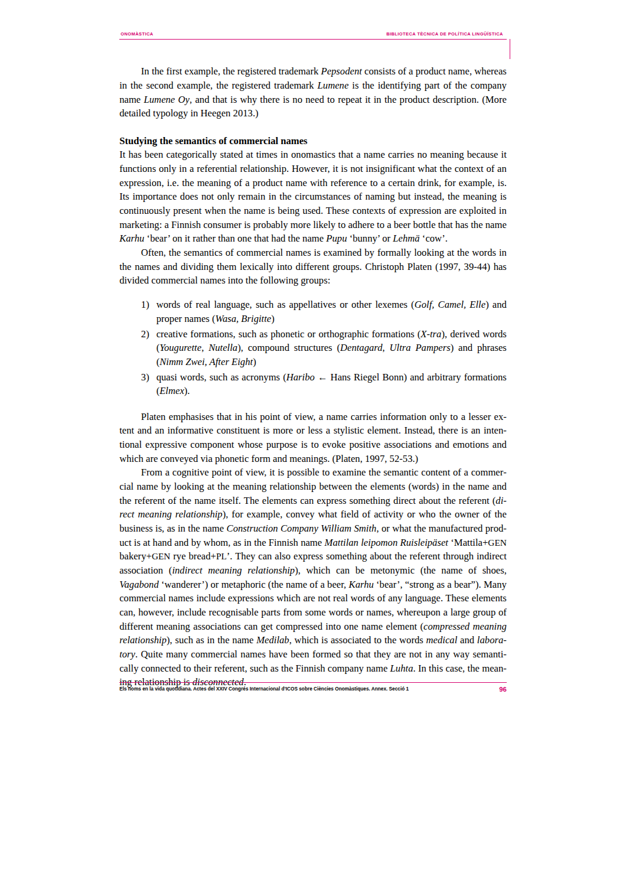Onomàstica
Biblioteca Tècnica de Política Lingüística
In the first example, the registered trademark Pepsodent consists of a product name, whereas in the second example, the registered trademark Lumene is the identifying part of the company name Lumene Oy, and that is why there is no need to repeat it in the product description. (More detailed typology in Heegen 2013.)
Studying the semantics of commercial names
It has been categorically stated at times in onomastics that a name carries no meaning because it functions only in a referential relationship. However, it is not insignificant what the context of an expression, i.e. the meaning of a product name with reference to a certain drink, for example, is. Its importance does not only remain in the circumstances of naming but instead, the meaning is continuously present when the name is being used. These contexts of expression are exploited in marketing: a Finnish consumer is probably more likely to adhere to a beer bottle that has the name Karhu ‘bear’ on it rather than one that had the name Pupu ‘bunny’ or Lehmä ‘cow’.
Often, the semantics of commercial names is examined by formally looking at the words in the names and dividing them lexically into different groups. Christoph Platen (1997, 39-44) has divided commercial names into the following groups:
words of real language, such as appellatives or other lexemes (Golf, Camel, Elle) and proper names (Wasa, Brigitte)
creative formations, such as phonetic or orthographic formations (X-tra), derived words (Yougurette, Nutella), compound structures (Dentagard, Ultra Pampers) and phrases (Nimm Zwei, After Eight)
quasi words, such as acronyms (Haribo ← Hans Riegel Bonn) and arbitrary formations (Elmex).
Platen emphasises that in his point of view, a name carries information only to a lesser extent and an informative constituent is more or less a stylistic element. Instead, there is an intentional expressive component whose purpose is to evoke positive associations and emotions and which are conveyed via phonetic form and meanings. (Platen, 1997, 52-53.)
From a cognitive point of view, it is possible to examine the semantic content of a commercial name by looking at the meaning relationship between the elements (words) in the name and the referent of the name itself. The elements can express something direct about the referent (direct meaning relationship), for example, convey what field of activity or who the owner of the business is, as in the name Construction Company William Smith, or what the manufactured product is at hand and by whom, as in the Finnish name Mattilan leipomon Ruisleipäset ‘Mattila+GEN bakery+GEN rye bread+PL’. They can also express something about the referent through indirect association (indirect meaning relationship), which can be metonymic (the name of shoes, Vagabond ‘wanderer’) or metaphoric (the name of a beer, Karhu ‘bear’, “strong as a bear”). Many commercial names include expressions which are not real words of any language. These elements can, however, include recognisable parts from some words or names, whereupon a large group of different meaning associations can get compressed into one name element (compressed meaning relationship), such as in the name Medilab, which is associated to the words medical and laboratory. Quite many commercial names have been formed so that they are not in any way semantically connected to their referent, such as the Finnish company name Luhta. In this case, the meaning relationship is disconnected.
Els noms en la vida quotidiana. Actes del XXIV Congrés Internacional d’ICOS sobre Ciències Onomàstiques. Annex. Secció 1
96